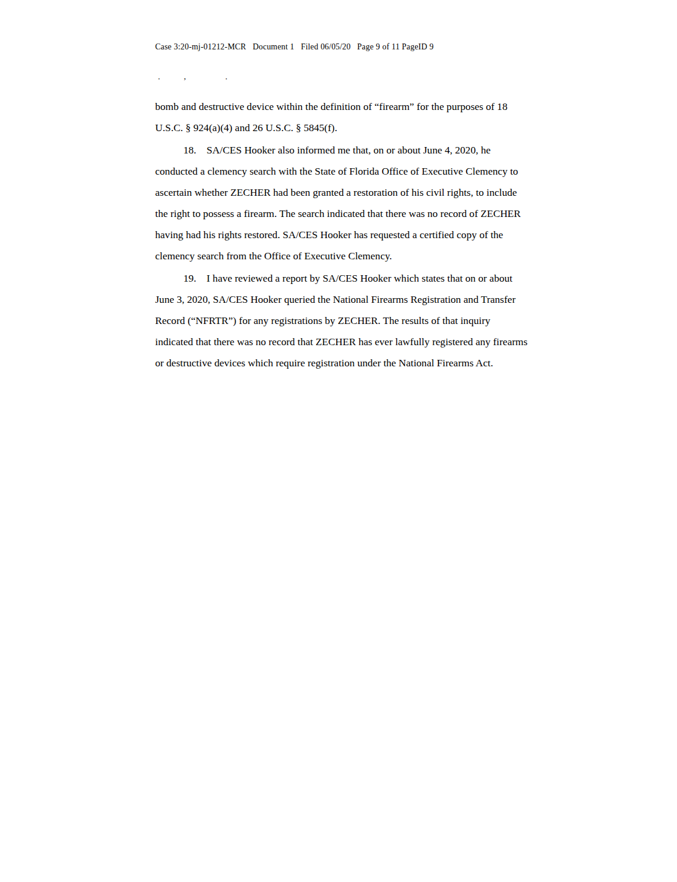Case 3:20-mj-01212-MCR Document 1 Filed 06/05/20 Page 9 of 11 PageID 9
. , .
bomb and destructive device within the definition of “firearm” for the purposes of 18 U.S.C. § 924(a)(4) and 26 U.S.C. § 5845(f).
18. SA/CES Hooker also informed me that, on or about June 4, 2020, he conducted a clemency search with the State of Florida Office of Executive Clemency to ascertain whether ZECHER had been granted a restoration of his civil rights, to include the right to possess a firearm. The search indicated that there was no record of ZECHER having had his rights restored. SA/CES Hooker has requested a certified copy of the clemency search from the Office of Executive Clemency.
19. I have reviewed a report by SA/CES Hooker which states that on or about June 3, 2020, SA/CES Hooker queried the National Firearms Registration and Transfer Record (“NFRTR”) for any registrations by ZECHER. The results of that inquiry indicated that there was no record that ZECHER has ever lawfully registered any firearms or destructive devices which require registration under the National Firearms Act.